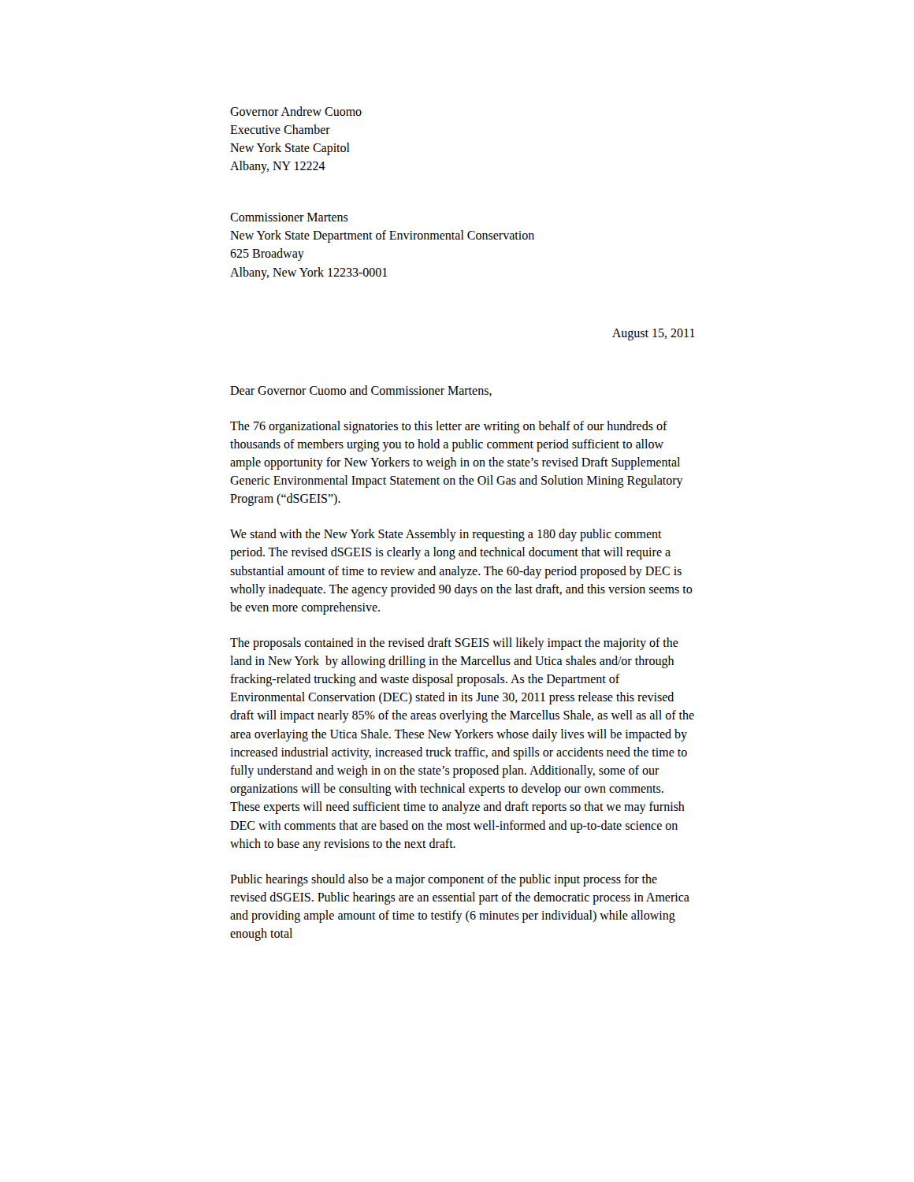Governor Andrew Cuomo
Executive Chamber
New York State Capitol
Albany, NY 12224 Commissioner Martens
New York State Department of Environmental Conservation
625 Broadway
Albany, New York 12233-0001
August 15, 2011
Dear Governor Cuomo and Commissioner Martens,
The 76 organizational signatories to this letter are writing on behalf of our hundreds of thousands of members urging you to hold a public comment period sufficient to allow ample opportunity for New Yorkers to weigh in on the state’s revised Draft Supplemental Generic Environmental Impact Statement on the Oil Gas and Solution Mining Regulatory Program (“dSGEIS”).
We stand with the New York State Assembly in requesting a 180 day public comment period. The revised dSGEIS is clearly a long and technical document that will require a substantial amount of time to review and analyze. The 60-day period proposed by DEC is wholly inadequate. The agency provided 90 days on the last draft, and this version seems to be even more comprehensive.
The proposals contained in the revised draft SGEIS will likely impact the majority of the land in New York by allowing drilling in the Marcellus and Utica shales and/or through fracking-related trucking and waste disposal proposals. As the Department of Environmental Conservation (DEC) stated in its June 30, 2011 press release this revised draft will impact nearly 85% of the areas overlying the Marcellus Shale, as well as all of the area overlaying the Utica Shale. These New Yorkers whose daily lives will be impacted by increased industrial activity, increased truck traffic, and spills or accidents need the time to fully understand and weigh in on the state’s proposed plan. Additionally, some of our organizations will be consulting with technical experts to develop our own comments. These experts will need sufficient time to analyze and draft reports so that we may furnish DEC with comments that are based on the most well-informed and up-to-date science on which to base any revisions to the next draft.
Public hearings should also be a major component of the public input process for the revised dSGEIS. Public hearings are an essential part of the democratic process in America and providing ample amount of time to testify (6 minutes per individual) while allowing enough total